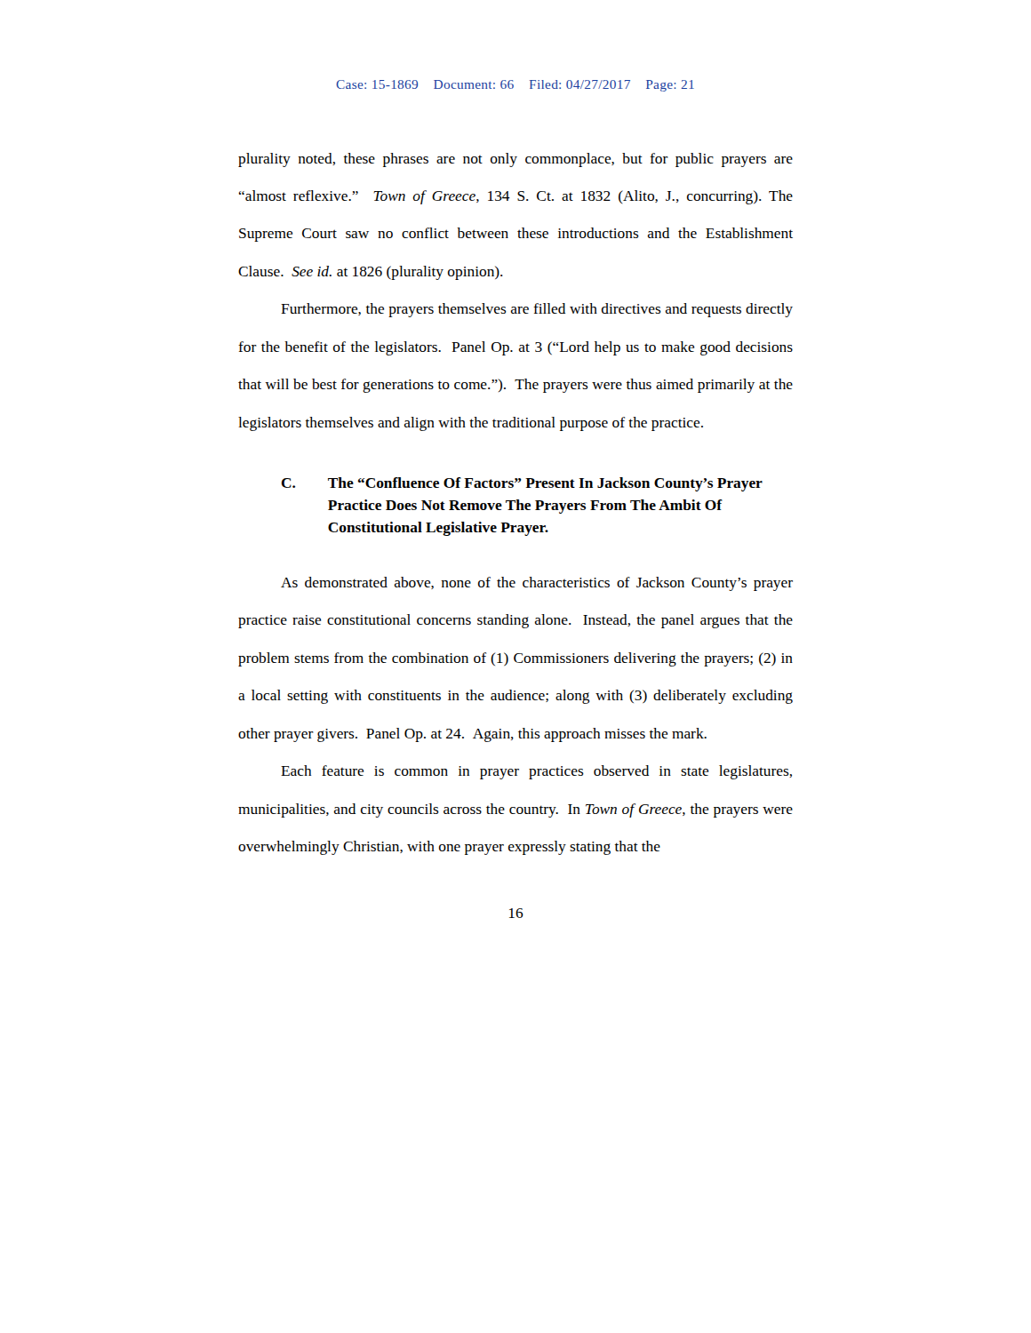Case: 15-1869 Document: 66 Filed: 04/27/2017 Page: 21
plurality noted, these phrases are not only commonplace, but for public prayers are “almost reflexive.” Town of Greece, 134 S. Ct. at 1832 (Alito, J., concurring). The Supreme Court saw no conflict between these introductions and the Establishment Clause. See id. at 1826 (plurality opinion).
Furthermore, the prayers themselves are filled with directives and requests directly for the benefit of the legislators. Panel Op. at 3 (“Lord help us to make good decisions that will be best for generations to come.”). The prayers were thus aimed primarily at the legislators themselves and align with the traditional purpose of the practice.
C.
The “Confluence Of Factors” Present In Jackson County’s Prayer Practice Does Not Remove The Prayers From The Ambit Of Constitutional Legislative Prayer.
As demonstrated above, none of the characteristics of Jackson County’s prayer practice raise constitutional concerns standing alone. Instead, the panel argues that the problem stems from the combination of (1) Commissioners delivering the prayers; (2) in a local setting with constituents in the audience; along with (3) deliberately excluding other prayer givers. Panel Op. at 24. Again, this approach misses the mark.
Each feature is common in prayer practices observed in state legislatures, municipalities, and city councils across the country. In Town of Greece, the prayers were overwhelmingly Christian, with one prayer expressly stating that the
16